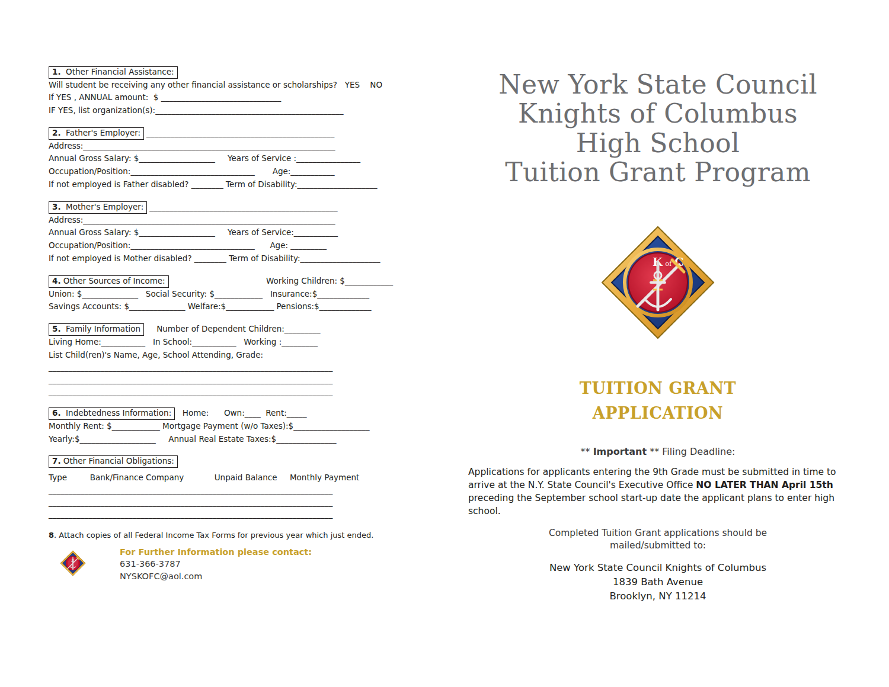1. Other Financial Assistance:
Will student be receiving any other financial assistance or scholarships? YES NO
If YES , ANNUAL amount: $ ______________________________
IF YES, list organization(s):_______________________________________________
2. Father's Employer:_______________________________________________
Address:_______________________________________________________________
Annual Gross Salary: $___________________ Years of Service :________________
Occupation/Position:_______________________________ Age:___________
If not employed is Father disabled? ________ Term of Disability:____________________
3. Mother's Employer:_______________________________________________
Address:_______________________________________________________________
Annual Gross Salary: $___________________ Years of Service:___________
Occupation/Position:_______________________________ Age: _________
If not employed is Mother disabled? ________ Term of Disability:____________________
4. Other Sources of Income: Working Children: $____________
Union: $______________ Social Security: $____________ Insurance:$_____________
Savings Accounts: $______________ Welfare:$____________ Pensions:$_____________
5. Family Information Number of Dependent Children:_________
Living Home:___________ In School:___________ Working :_________
List Child(ren)'s Name, Age, School Attending, Grade:
_______________________________________________________________________
_______________________________________________________________________
_______________________________________________________________________
6. Indebtedness Information: Home: Own:____ Rent:_____
Monthly Rent: $____________ Mortgage Payment (w/o Taxes):$___________________
Yearly:$___________________ Annual Real Estate Taxes:$_______________
7. Other Financial Obligations:
Type Bank/Finance Company Unpaid Balance Monthly Payment
_______________________________________________________________________
_______________________________________________________________________
_______________________________________________________________________
8. Attach copies of all Federal Income Tax Forms for previous year which just ended.
For Further Information please contact:
631-366-3787
NYSKOFC@aol.com
New York State Council
Knights of Columbus
High School
Tuition Grant Program
K of C ®
TUITION GRANT
APPLICATION
** Important ** Filing Deadline:
Applications for applicants entering the 9th Grade must be submitted in time to arrive at the N.Y. State Council's Executive Office NO LATER THAN April 15th preceding the September school start-up date the applicant plans to enter high school.
Completed Tuition Grant applications should be
mailed/submitted to:
New York State Council Knights of Columbus
1839 Bath Avenue
Brooklyn, NY 11214